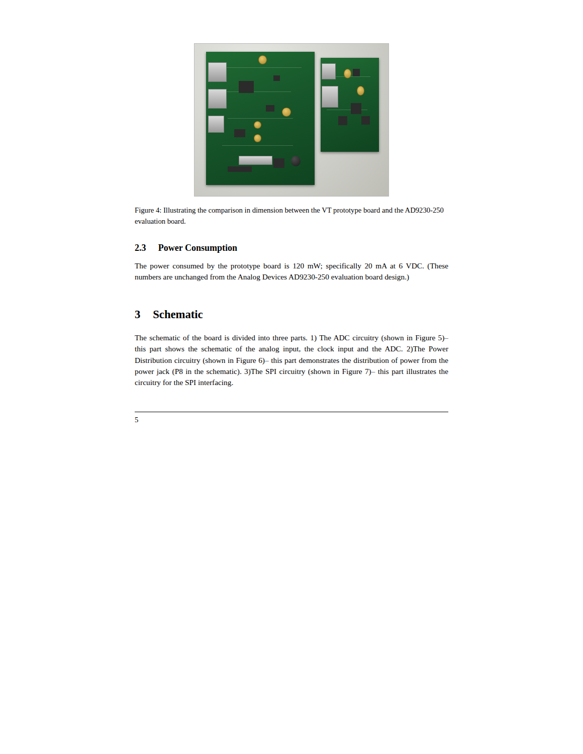Figure 4: Illustrating the comparison in dimension between the VT prototype board and the AD9230-250 evaluation board.
2.3 Power Consumption
The power consumed by the prototype board is 120 mW; specifically 20 mA at 6 VDC. (These numbers are unchanged from the Analog Devices AD9230-250 evaluation board design.)
3 Schematic
The schematic of the board is divided into three parts. 1) The ADC circuitry (shown in Figure 5)– this part shows the schematic of the analog input, the clock input and the ADC. 2)The Power Distribution circuitry (shown in Figure 6)– this part demonstrates the distribution of power from the power jack (P8 in the schematic). 3)The SPI circuitry (shown in Figure 7)– this part illustrates the circuitry for the SPI interfacing.
5